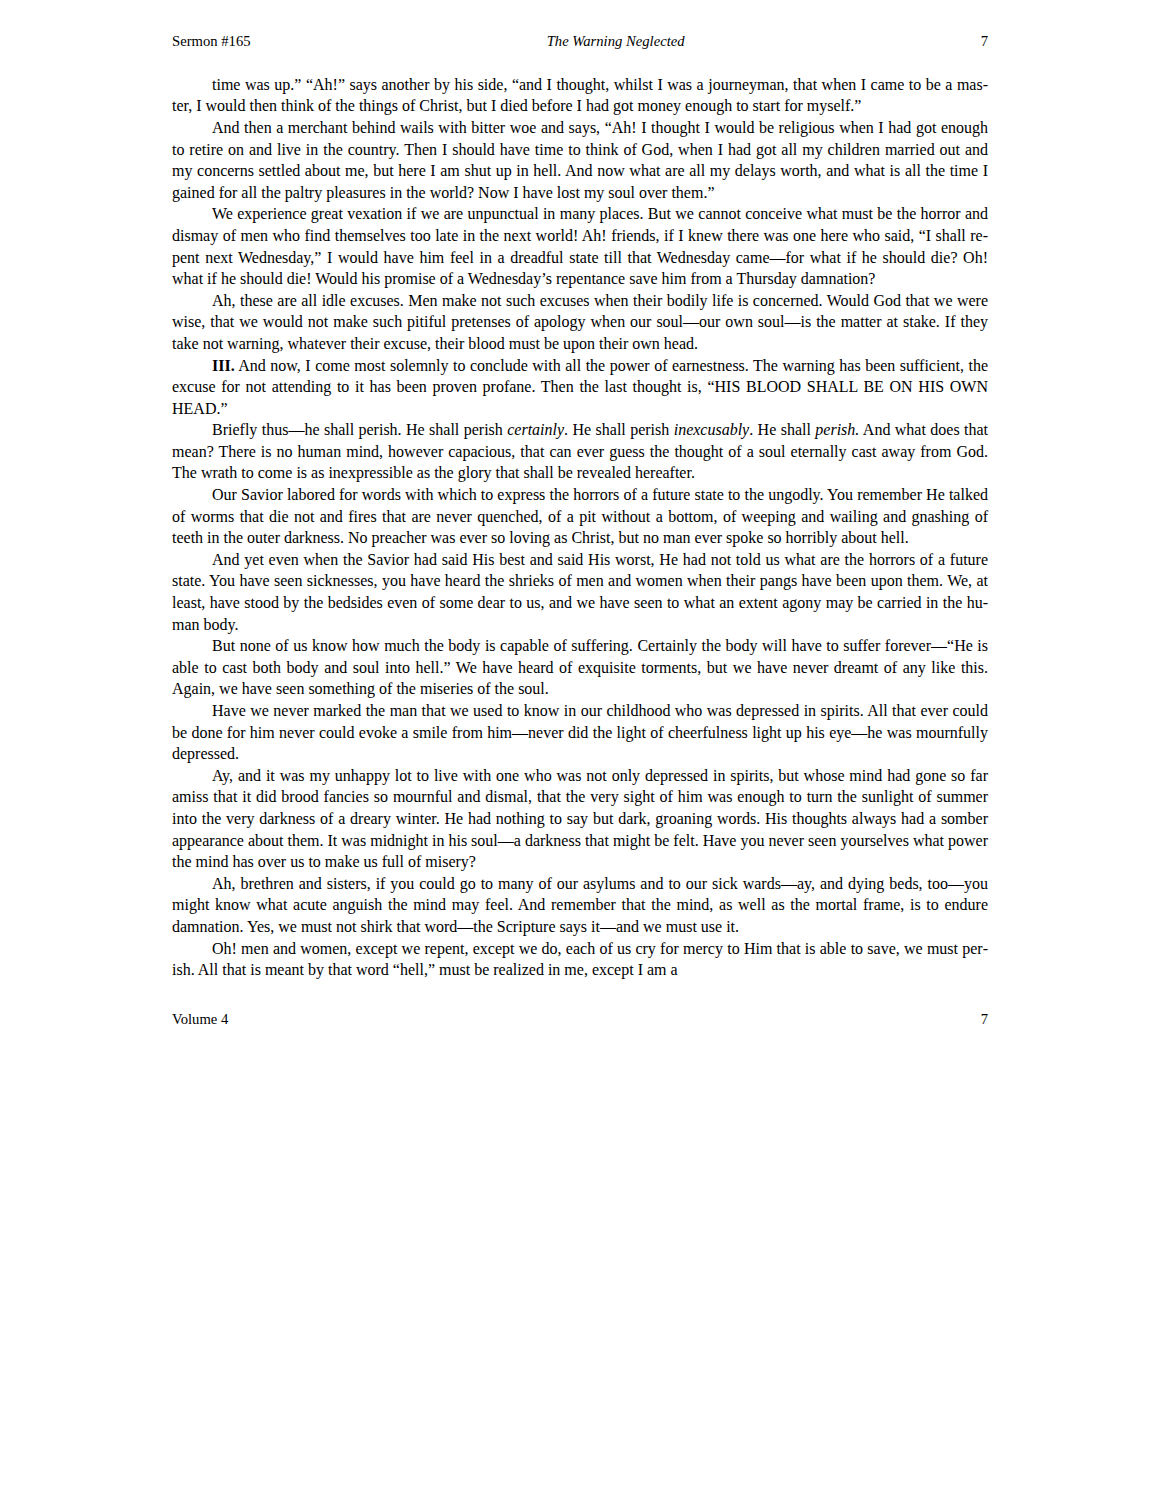Sermon #165 The Warning Neglected 7
time was up.” “Ah!” says another by his side, “and I thought, whilst I was a journeyman, that when I came to be a master, I would then think of the things of Christ, but I died before I had got money enough to start for myself.”
And then a merchant behind wails with bitter woe and says, “Ah! I thought I would be religious when I had got enough to retire on and live in the country. Then I should have time to think of God, when I had got all my children married out and my concerns settled about me, but here I am shut up in hell. And now what are all my delays worth, and what is all the time I gained for all the paltry pleasures in the world? Now I have lost my soul over them.”
We experience great vexation if we are unpunctual in many places. But we cannot conceive what must be the horror and dismay of men who find themselves too late in the next world! Ah! friends, if I knew there was one here who said, “I shall repent next Wednesday,” I would have him feel in a dreadful state till that Wednesday came—for what if he should die? Oh! what if he should die! Would his promise of a Wednesday’s repentance save him from a Thursday damnation?
Ah, these are all idle excuses. Men make not such excuses when their bodily life is concerned. Would God that we were wise, that we would not make such pitiful pretenses of apology when our soul—our own soul—is the matter at stake. If they take not warning, whatever their excuse, their blood must be upon their own head.
III. And now, I come most solemnly to conclude with all the power of earnestness. The warning has been sufficient, the excuse for not attending to it has been proven profane. Then the last thought is, “HIS BLOOD SHALL BE ON HIS OWN HEAD.”
Briefly thus—he shall perish. He shall perish certainly. He shall perish inexcusably. He shall perish. And what does that mean? There is no human mind, however capacious, that can ever guess the thought of a soul eternally cast away from God. The wrath to come is as inexpressible as the glory that shall be revealed hereafter.
Our Savior labored for words with which to express the horrors of a future state to the ungodly. You remember He talked of worms that die not and fires that are never quenched, of a pit without a bottom, of weeping and wailing and gnashing of teeth in the outer darkness. No preacher was ever so loving as Christ, but no man ever spoke so horribly about hell.
And yet even when the Savior had said His best and said His worst, He had not told us what are the horrors of a future state. You have seen sicknesses, you have heard the shrieks of men and women when their pangs have been upon them. We, at least, have stood by the bedsides even of some dear to us, and we have seen to what an extent agony may be carried in the human body.
But none of us know how much the body is capable of suffering. Certainly the body will have to suffer forever—“He is able to cast both body and soul into hell.” We have heard of exquisite torments, but we have never dreamt of any like this. Again, we have seen something of the miseries of the soul.
Have we never marked the man that we used to know in our childhood who was depressed in spirits. All that ever could be done for him never could evoke a smile from him—never did the light of cheerfulness light up his eye—he was mournfully depressed.
Ay, and it was my unhappy lot to live with one who was not only depressed in spirits, but whose mind had gone so far amiss that it did brood fancies so mournful and dismal, that the very sight of him was enough to turn the sunlight of summer into the very darkness of a dreary winter. He had nothing to say but dark, groaning words. His thoughts always had a somber appearance about them. It was midnight in his soul—a darkness that might be felt. Have you never seen yourselves what power the mind has over us to make us full of misery?
Ah, brethren and sisters, if you could go to many of our asylums and to our sick wards—ay, and dying beds, too—you might know what acute anguish the mind may feel. And remember that the mind, as well as the mortal frame, is to endure damnation. Yes, we must not shirk that word—the Scripture says it—and we must use it.
Oh! men and women, except we repent, except we do, each of us cry for mercy to Him that is able to save, we must perish. All that is meant by that word “hell,” must be realized in me, except I am a
Volume 4 7